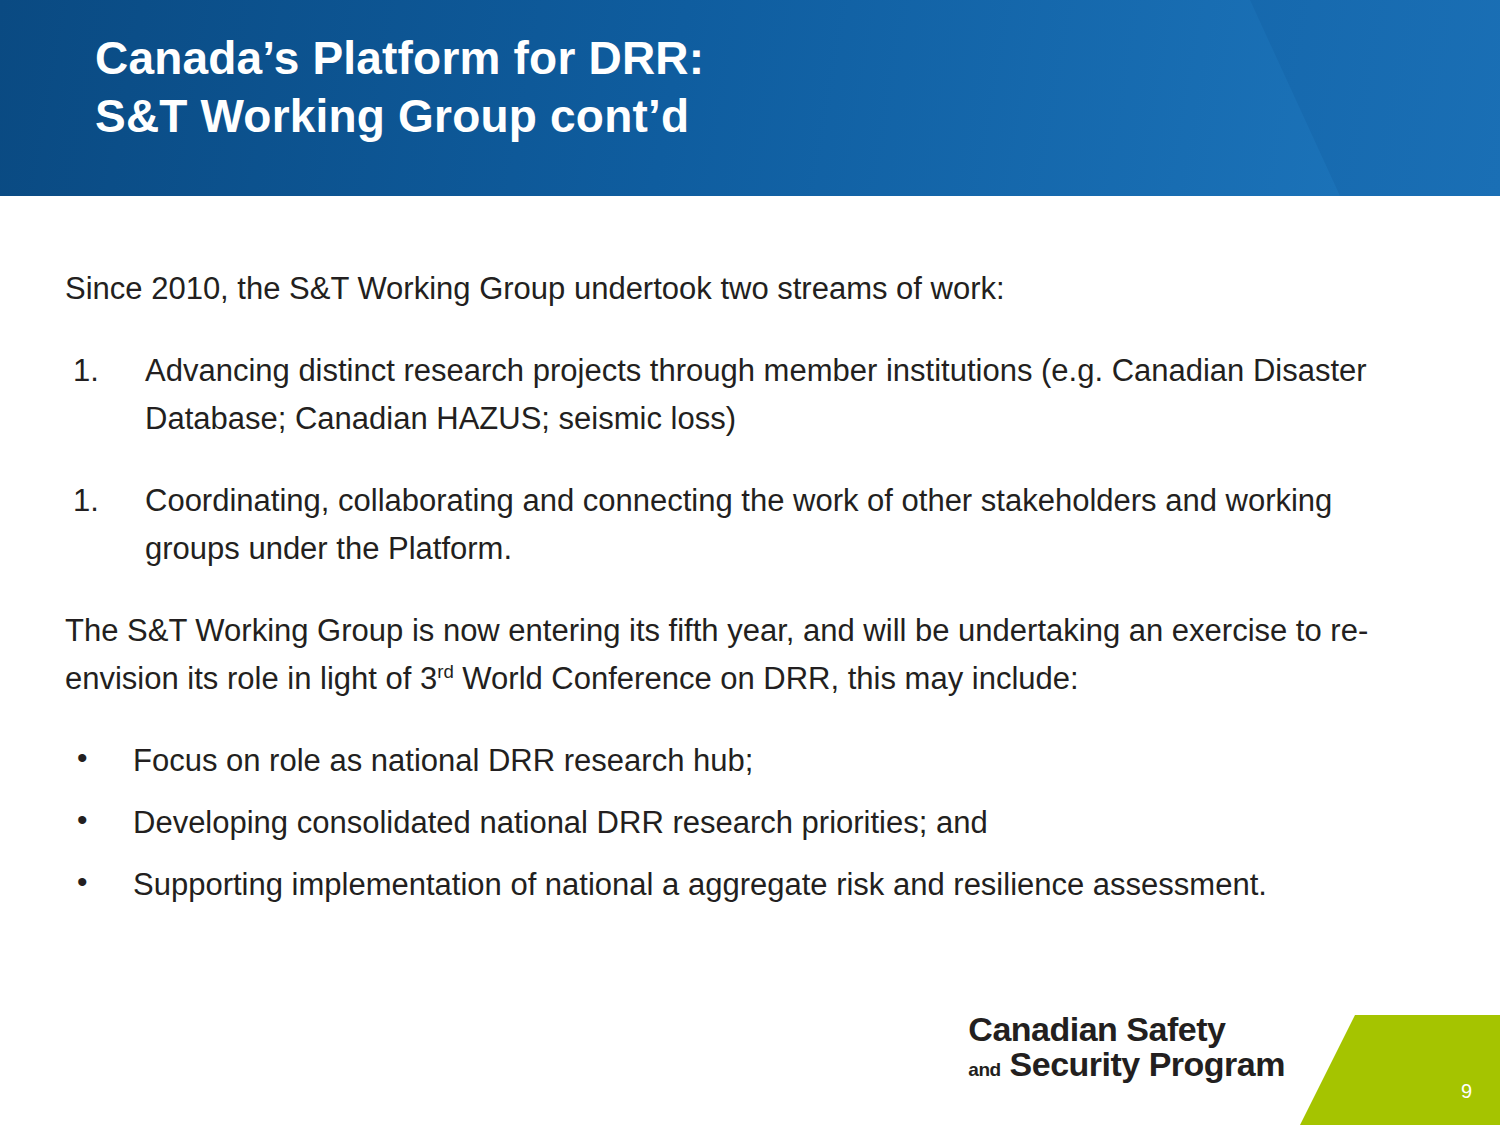Canada’s Platform for DRR:
S&T Working Group cont’d
Since 2010, the S&T Working Group undertook two streams of work:
1. Advancing distinct research projects through member institutions (e.g. Canadian Disaster Database; Canadian HAZUS; seismic loss)
1. Coordinating, collaborating and connecting the work of other stakeholders and working groups under the Platform.
The S&T Working Group is now entering its fifth year, and will be undertaking an exercise to re-envision its role in light of 3rd World Conference on DRR, this may include:
Focus on role as national DRR research hub;
Developing consolidated national DRR research priorities; and
Supporting implementation of national a aggregate risk and resilience assessment.
Canadian Safety
and Security Program
9